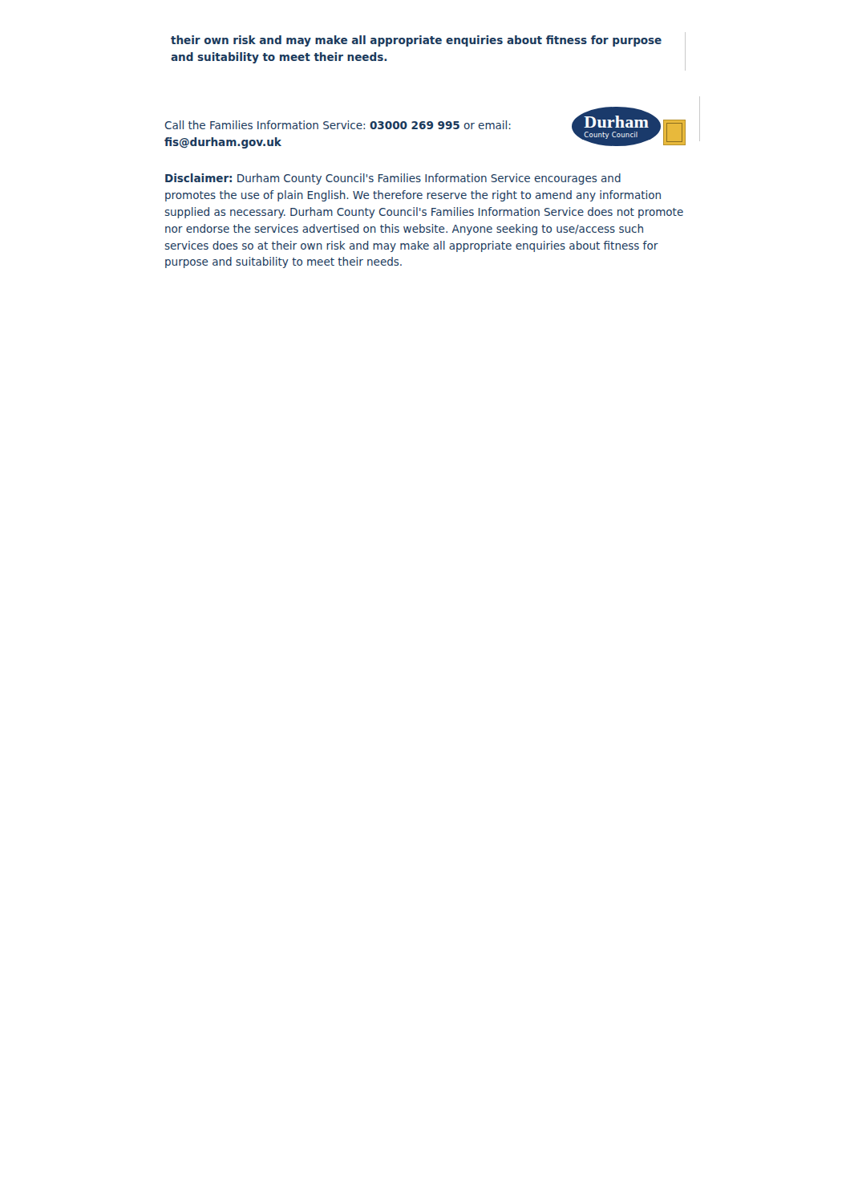their own risk and may make all appropriate enquiries about fitness for purpose and suitability to meet their needs.
Call the Families Information Service: 03000 269 995 or email: fis@durham.gov.uk
Durham County Council
Disclaimer: Durham County Council's Families Information Service encourages and
promotes the use of plain English. We therefore reserve the right to amend any information supplied as necessary. Durham County Council's Families Information Service does not promote nor endorse the services advertised on this website. Anyone seeking to use/access such services does so at their own risk and may make all appropriate enquiries about fitness for purpose and suitability to meet their needs.